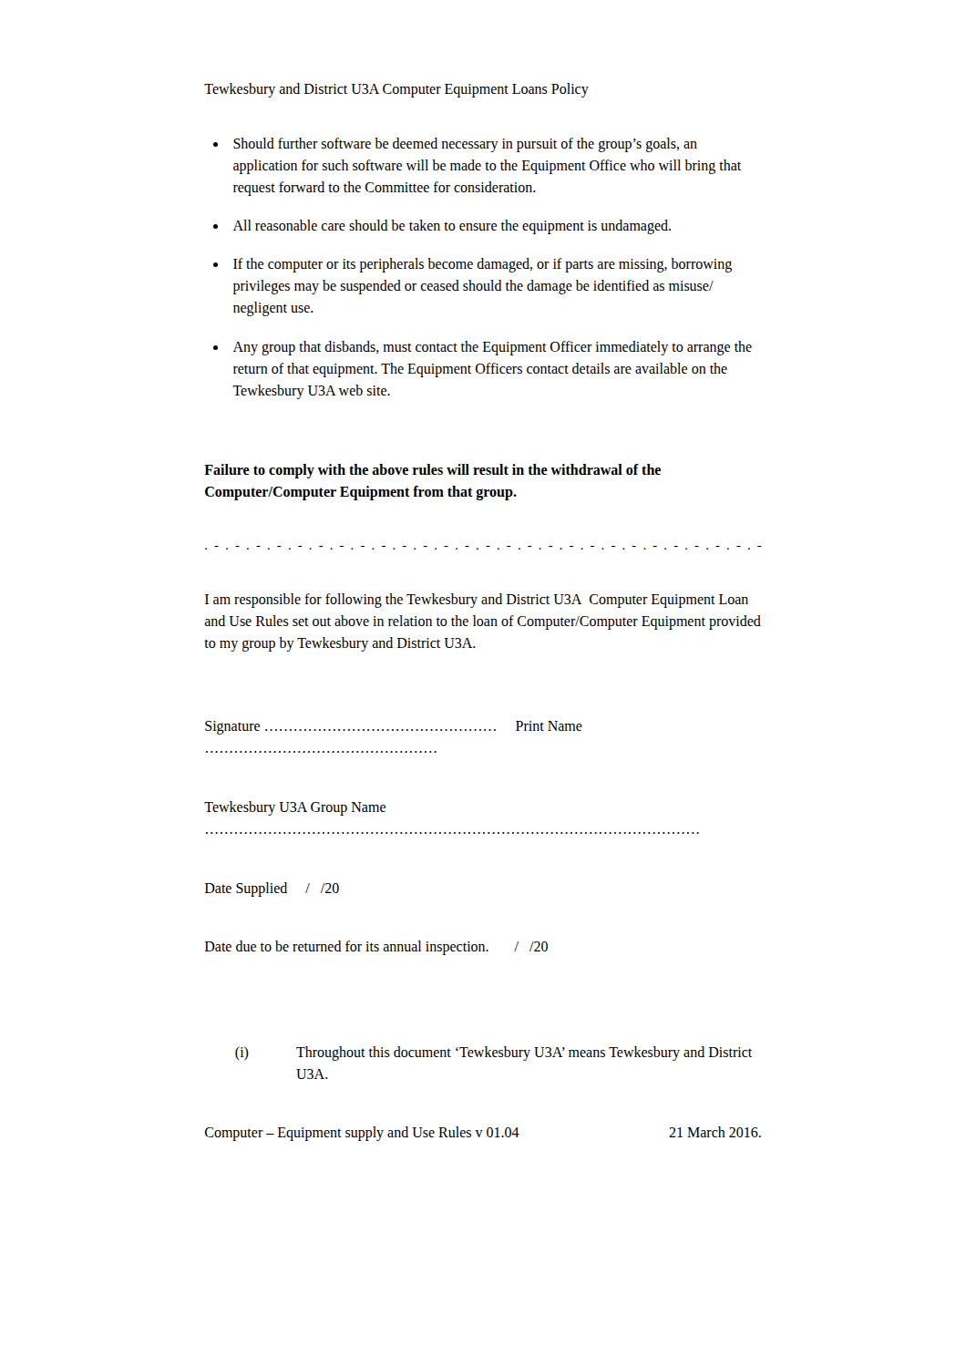Tewkesbury and District U3A Computer Equipment Loans Policy
Should further software be deemed necessary in pursuit of the group’s goals, an application for such software will be made to the Equipment Office who will bring that request forward to the Committee for consideration.
All reasonable care should be taken to ensure the equipment is undamaged.
If the computer or its peripherals become damaged, or if parts are missing, borrowing privileges may be suspended or ceased should the damage be identified as misuse/ negligent use.
Any group that disbands, must contact the Equipment Officer immediately to arrange the return of that equipment. The Equipment Officers contact details are available on the Tewkesbury U3A web site.
Failure to comply with the above rules will result in the withdrawal of the Computer/Computer Equipment from that group.
. - . - . - . - . - . - . - . - . - . - . - . - . - . - . - . - . - . - . - . - . - . - . - . - . - . - . - . - . - . - . - . - . - . - . - . - . - . - . - . - . - . - . - . - . -
I am responsible for following the Tewkesbury and District U3A Computer Equipment Loan and Use Rules set out above in relation to the loan of Computer/Computer Equipment provided to my group by Tewkesbury and District U3A.
Signature ………………………………………… Print Name …………………………………………
Tewkesbury U3A Group Name …………………………………………………………………………………………
Date Supplied / /20
Date due to be returned for its annual inspection. / /20
(i) Throughout this document ‘Tewkesbury U3A’ means Tewkesbury and District U3A.
Computer – Equipment supply and Use Rules v 01.04 21 March 2016.